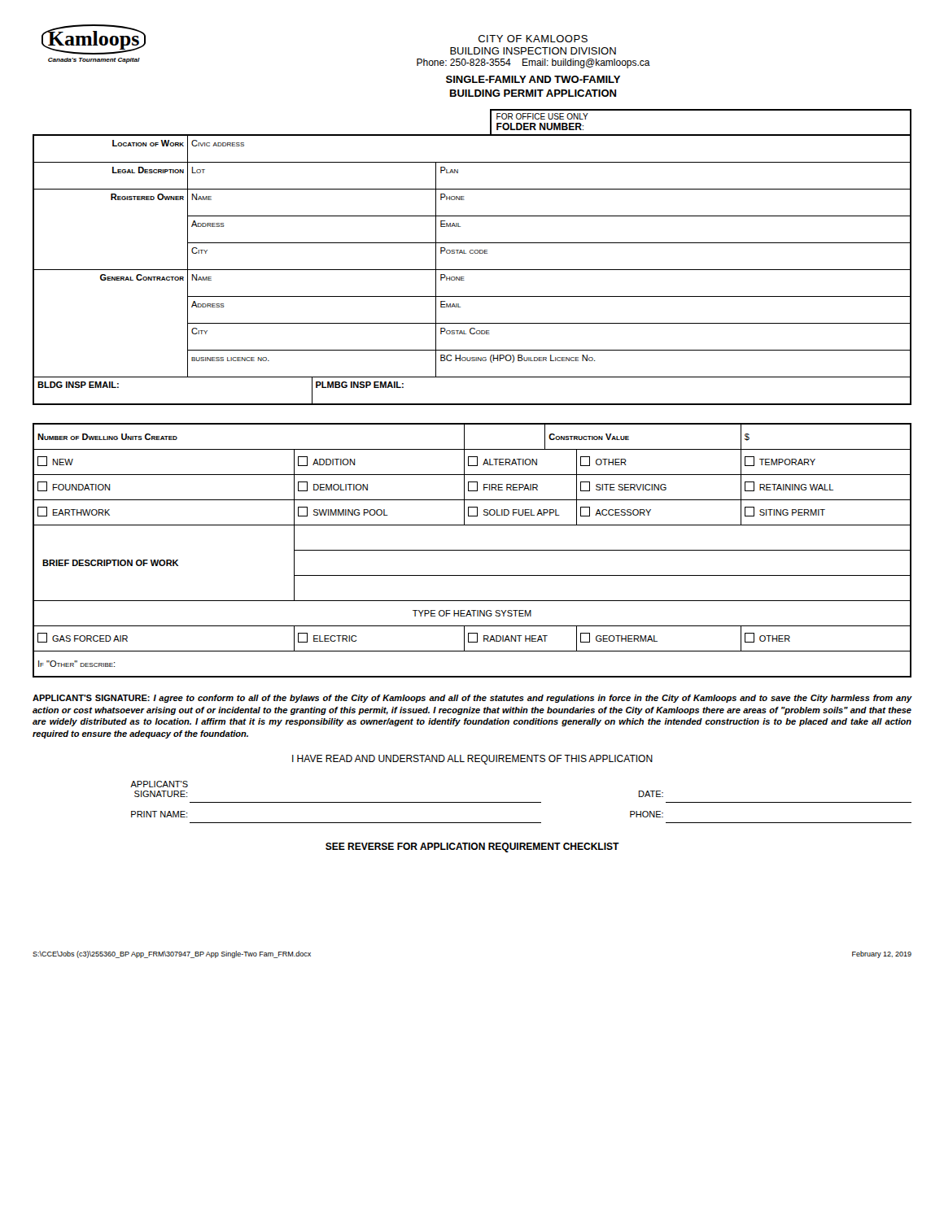Kamloops
Canada's Tournament Capital
CITY OF KAMLOOPS
BUILDING INSPECTION DIVISION
Phone: 250-828-3554 Email: building@kamloops.ca
SINGLE-FAMILY AND TWO-FAMILY
BUILDING PERMIT APPLICATION
FOR OFFICE USE ONLY
FOLDER NUMBER:
| Location of Work | Civic address |
| Legal Description | Lot | Plan |
| Registered Owner | Name | Phone |
| Address | Email |
| City | Postal code |
| General Contractor | Name | Phone |
| Address | Email |
| City | Postal Code |
| business licence no. | BC Housing (HPO) Builder Licence No. |
| BLDG INSP EMAIL: | PLMBG INSP EMAIL: |
| Number of Dwelling Units Created | | Construction Value | $ |
| NEW | ADDITION | ALTERATION | OTHER | TEMPORARY |
| FOUNDATION | DEMOLITION | FIRE REPAIR | SITE SERVICING | RETAINING WALL |
| EARTHWORK | SWIMMING POOL | SOLID FUEL APPL | ACCESSORY | SITING PERMIT |
| BRIEF DESCRIPTION OF WORK | |
| TYPE OF HEATING SYSTEM |
| GAS FORCED AIR | ELECTRIC | RADIANT HEAT | GEOTHERMAL | OTHER |
| If "Other" describe: |
APPLICANT'S SIGNATURE: I agree to conform to all of the bylaws of the City of Kamloops and all of the statutes and regulations in force in the City of Kamloops and to save the City harmless from any action or cost whatsoever arising out of or incidental to the granting of this permit, if issued. I recognize that within the boundaries of the City of Kamloops there are areas of "problem soils" and that these are widely distributed as to location. I affirm that it is my responsibility as owner/agent to identify foundation conditions generally on which the intended construction is to be placed and take all action required to ensure the adequacy of the foundation.
I HAVE READ AND UNDERSTAND ALL REQUIREMENTS OF THIS APPLICATION
| APPLICANT'S SIGNATURE: | | | DATE: | |
| PRINT NAME: | | | PHONE: | |
SEE REVERSE FOR APPLICATION REQUIREMENT CHECKLIST
S:\CCE\Jobs (c3)\255360_BP App_FRM\307947_BP App Single-Two Fam_FRM.docx
February 12, 2019